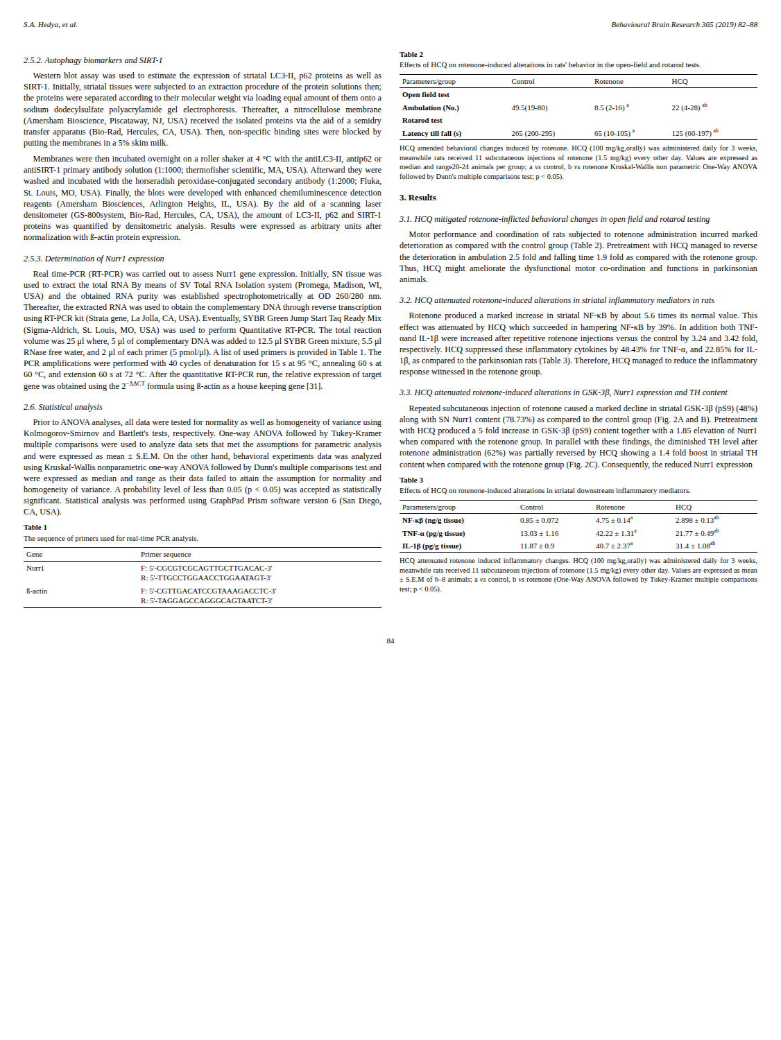S.A. Hedya, et al.
Behavioural Brain Research 365 (2019) 82–88
2.5.2. Autophagy biomarkers and SIRT-1
Western blot assay was used to estimate the expression of striatal LC3-II, p62 proteins as well as SIRT-1. Initially, striatal tissues were subjected to an extraction procedure of the protein solutions then; the proteins were separated according to their molecular weight via loading equal amount of them onto a sodium dodecylsulfate polyacrylamide gel electrophoresis. Thereafter, a nitrocellulose membrane (Amersham Bioscience, Piscataway, NJ, USA) received the isolated proteins via the aid of a semidry transfer apparatus (Bio-Rad, Hercules, CA, USA). Then, non-specific binding sites were blocked by putting the membranes in a 5% skim milk.
Membranes were then incubated overnight on a roller shaker at 4 °C with the antiLC3-II, antip62 or antiSIRT-1 primary antibody solution (1:1000; thermofisher scientific, MA, USA). Afterward they were washed and incubated with the horseradish peroxidase-conjugated secondary antibody (1:2000; Fluka, St. Louis, MO, USA). Finally, the blots were developed with enhanced chemiluminescence detection reagents (Amersham Biosciences, Arlington Heights, IL, USA). By the aid of a scanning laser densitometer (GS-800system, Bio-Rad, Hercules, CA, USA), the amount of LC3-II, p62 and SIRT-1 proteins was quantified by densitometric analysis. Results were expressed as arbitrary units after normalization with ß-actin protein expression.
2.5.3. Determination of Nurr1 expression
Real time-PCR (RT-PCR) was carried out to assess Nurr1 gene expression. Initially, SN tissue was used to extract the total RNA By means of SV Total RNA Isolation system (Promega, Madison, WI, USA) and the obtained RNA purity was established spectrophotometrically at OD 260/280 nm. Thereafter, the extracted RNA was used to obtain the complementary DNA through reverse transcription using RT-PCR kit (Strata gene, La Jolla, CA, USA). Eventually, SYBR Green Jump Start Taq Ready Mix (Sigma-Aldrich, St. Louis, MO, USA) was used to perform Quantitative RT-PCR. The total reaction volume was 25 μl where, 5 μl of complementary DNA was added to 12.5 μl SYBR Green mixture, 5.5 μl RNase free water, and 2 μl of each primer (5 pmol/μl). A list of used primers is provided in Table 1. The PCR amplifications were performed with 40 cycles of denaturation for 15 s at 95 °C, annealing 60 s at 60 °C, and extension 60 s at 72 °C. After the quantitative RT-PCR run, the relative expression of target gene was obtained using the 2−ΔΔCT formula using ß-actin as a house keeping gene [31].
2.6. Statistical analysis
Prior to ANOVA analyses, all data were tested for normality as well as homogeneity of variance using Kolmogorov-Smirnov and Bartlett's tests, respectively. One-way ANOVA followed by Tukey-Kramer multiple comparisons were used to analyze data sets that met the assumptions for parametric analysis and were expressed as mean ± S.E.M. On the other hand, behavioral experiments data was analyzed using Kruskal-Wallis nonparametric one-way ANOVA followed by Dunn's multiple comparisons test and were expressed as median and range as their data failed to attain the assumption for normality and homogeneity of variance. A probability level of less than 0.05 (p < 0.05) was accepted as statistically significant. Statistical analysis was performed using GraphPad Prism software version 6 (San Diego, CA, USA).
Table 1
The sequence of primers used for real-time PCR analysis.
| Gene | Primer sequence |
| --- | --- |
| Nurr1 | F: 5'-CGCGTCGCAGTTGCTTGACAC-3' R: 5'-TTGCCTGGAACCTGGAATAGT-3' |
| ß-actin | F: 5'-CGTTGACATCCGTAAAGACCTC-3' R: 5'-TAGGAGCCAGGGCAGTAATCT-3' |
Table 2
Effects of HCQ on rotenone-induced alterations in rats' behavior in the open-field and rotarod tests.
| Parameters/group | Control | Rotenone | HCQ |
| --- | --- | --- | --- |
| Open field test | | | |
| Ambulation (No.) | 49.5(19-80) | 8.5 (2-16) a | 22 (4-28) ab |
| Rotarod test | | | |
| Latency till fall (s) | 265 (200-295) | 65 (10-105) a | 125 (60-197) ab |
HCQ amended behavioral changes induced by rotenone. HCQ (100 mg/kg,orally) was administered daily for 3 weeks, meanwhile rats received 11 subcutaneous injections of rotenone (1.5 mg/kg) every other day. Values are expressed as median and range20-24 animals per group; a vs control, b vs rotenone Kruskal-Wallis non parametric One-Way ANOVA followed by Dunn's multiple comparisons test; p < 0.05).
3. Results
3.1. HCQ mitigated rotenone-inflicted behavioral changes in open field and rotarod testing
Motor performance and coordination of rats subjected to rotenone administration incurred marked deterioration as compared with the control group (Table 2). Pretreatment with HCQ managed to reverse the deterioration in ambulation 2.5 fold and falling time 1.9 fold as compared with the rotenone group. Thus, HCQ might ameliorate the dysfunctional motor co-ordination and functions in parkinsonian animals.
3.2. HCQ attenuated rotenone-induced alterations in striatal inflammatory mediators in rats
Rotenone produced a marked increase in striatal NF-κB by about 5.6 times its normal value. This effect was attenuated by HCQ which succeeded in hampering NF-κB by 39%. In addition both TNF-αand IL-1β were increased after repetitive rotenone injections versus the control by 3.24 and 3.42 fold, respectively. HCQ suppressed these inflammatory cytokines by 48.43% for TNF-α, and 22.85% for IL-1β, as compared to the parkinsonian rats (Table 3). Therefore, HCQ managed to reduce the inflammatory response witnessed in the rotenone group.
3.3. HCQ attenuated rotenone-induced alterations in GSK-3β, Nurr1 expression and TH content
Repeated subcutaneous injection of rotenone caused a marked decline in striatal GSK-3β (pS9) (48%) along with SN Nurr1 content (78.73%) as compared to the control group (Fig. 2A and B). Pretreatment with HCQ produced a 5 fold increase in GSK-3β (pS9) content together with a 1.85 elevation of Nurr1 when compared with the rotenone group. In parallel with these findings, the diminished TH level after rotenone administration (62%) was partially reversed by HCQ showing a 1.4 fold boost in striatal TH content when compared with the rotenone group (Fig. 2C). Consequently, the reduced Nurr1 expression
Table 3
Effects of HCQ on rotenone-induced alterations in striatal downstream inflammatory mediators.
| Parameters/group | Control | Rotenone | HCQ |
| --- | --- | --- | --- |
| NF-κβ (ng/g tissue) | 0.85 ± 0.072 | 4.75 ± 0.14 a | 2.898 ± 0.13 ab |
| TNF-α (pg/g tissue) | 13.03 ± 1.16 | 42.22 ± 1.31 a | 21.77 ± 0.49 ab |
| IL-1β (pg/g tissue) | 11.87 ± 0.9 | 40.7 ± 2.37 a | 31.4 ± 1.08 ab |
HCQ attenuated rotenone induced inflammatory changes. HCQ (100 mg/kg,orally) was administered daily for 3 weeks, meanwhile rats received 11 subcutaneous injections of rotenone (1.5 mg/kg) every other day. Values are expressed as mean ± S.E.M of 6–8 animals; a vs control, b vs rotenone (One-Way ANOVA followed by Tukey-Kramer multiple comparisons test; p < 0.05).
84